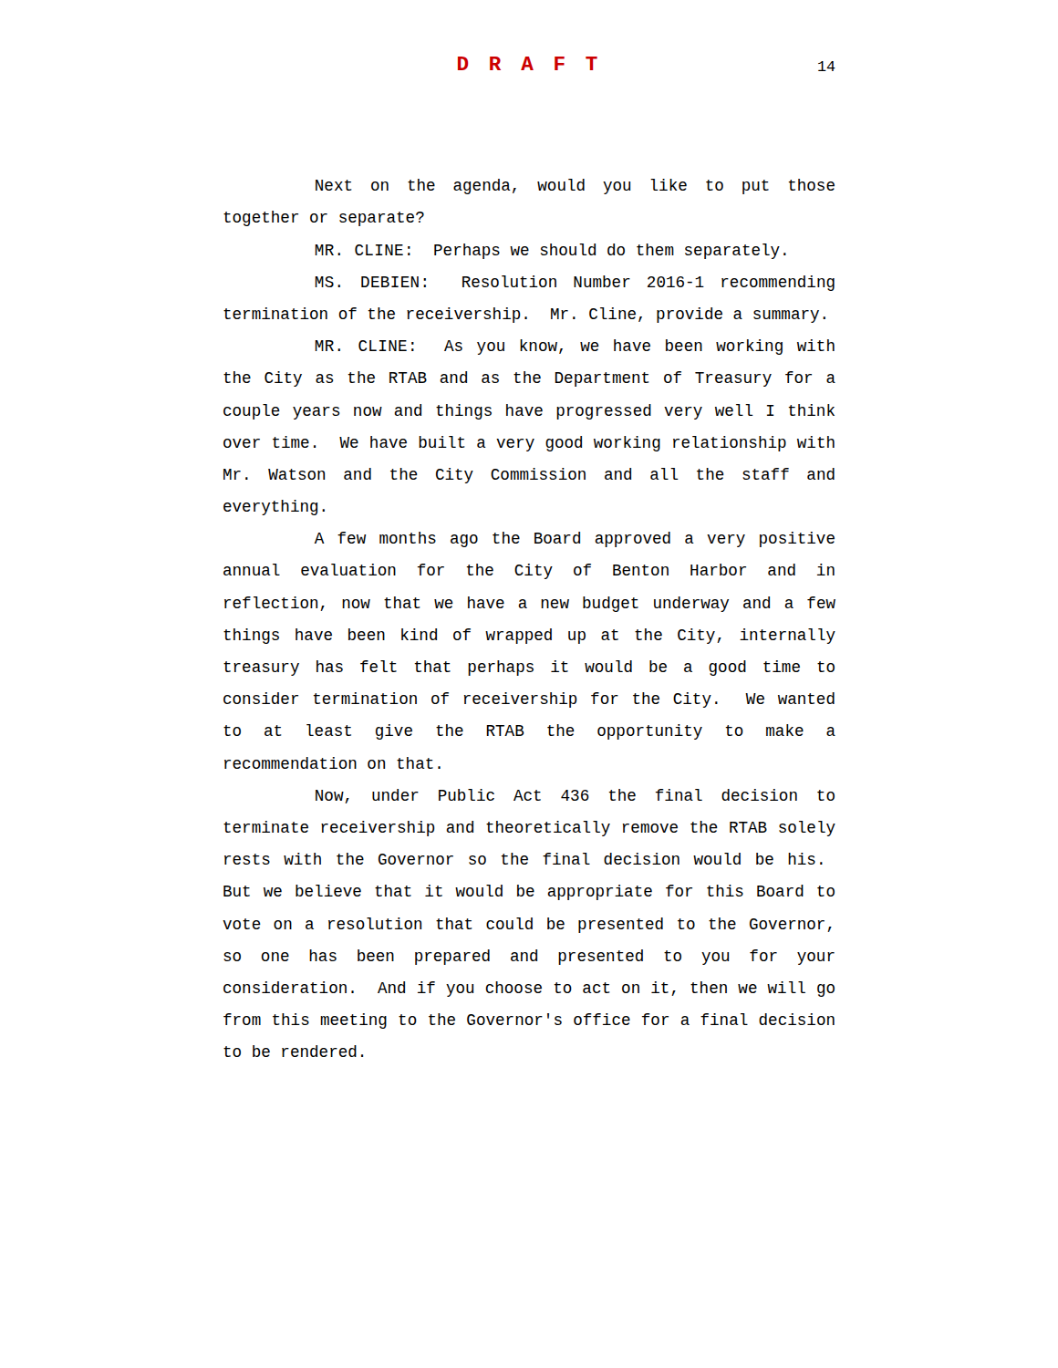14
D R A F T
Next on the agenda, would you like to put those together or separate?
MR. CLINE: Perhaps we should do them separately.
MS. DEBIEN: Resolution Number 2016-1 recommending termination of the receivership. Mr. Cline, provide a summary.
MR. CLINE: As you know, we have been working with the City as the RTAB and as the Department of Treasury for a couple years now and things have progressed very well I think over time. We have built a very good working relationship with Mr. Watson and the City Commission and all the staff and everything.
A few months ago the Board approved a very positive annual evaluation for the City of Benton Harbor and in reflection, now that we have a new budget underway and a few things have been kind of wrapped up at the City, internally treasury has felt that perhaps it would be a good time to consider termination of receivership for the City. We wanted to at least give the RTAB the opportunity to make a recommendation on that.
Now, under Public Act 436 the final decision to terminate receivership and theoretically remove the RTAB solely rests with the Governor so the final decision would be his. But we believe that it would be appropriate for this Board to vote on a resolution that could be presented to the Governor, so one has been prepared and presented to you for your consideration. And if you choose to act on it, then we will go from this meeting to the Governor's office for a final decision to be rendered.